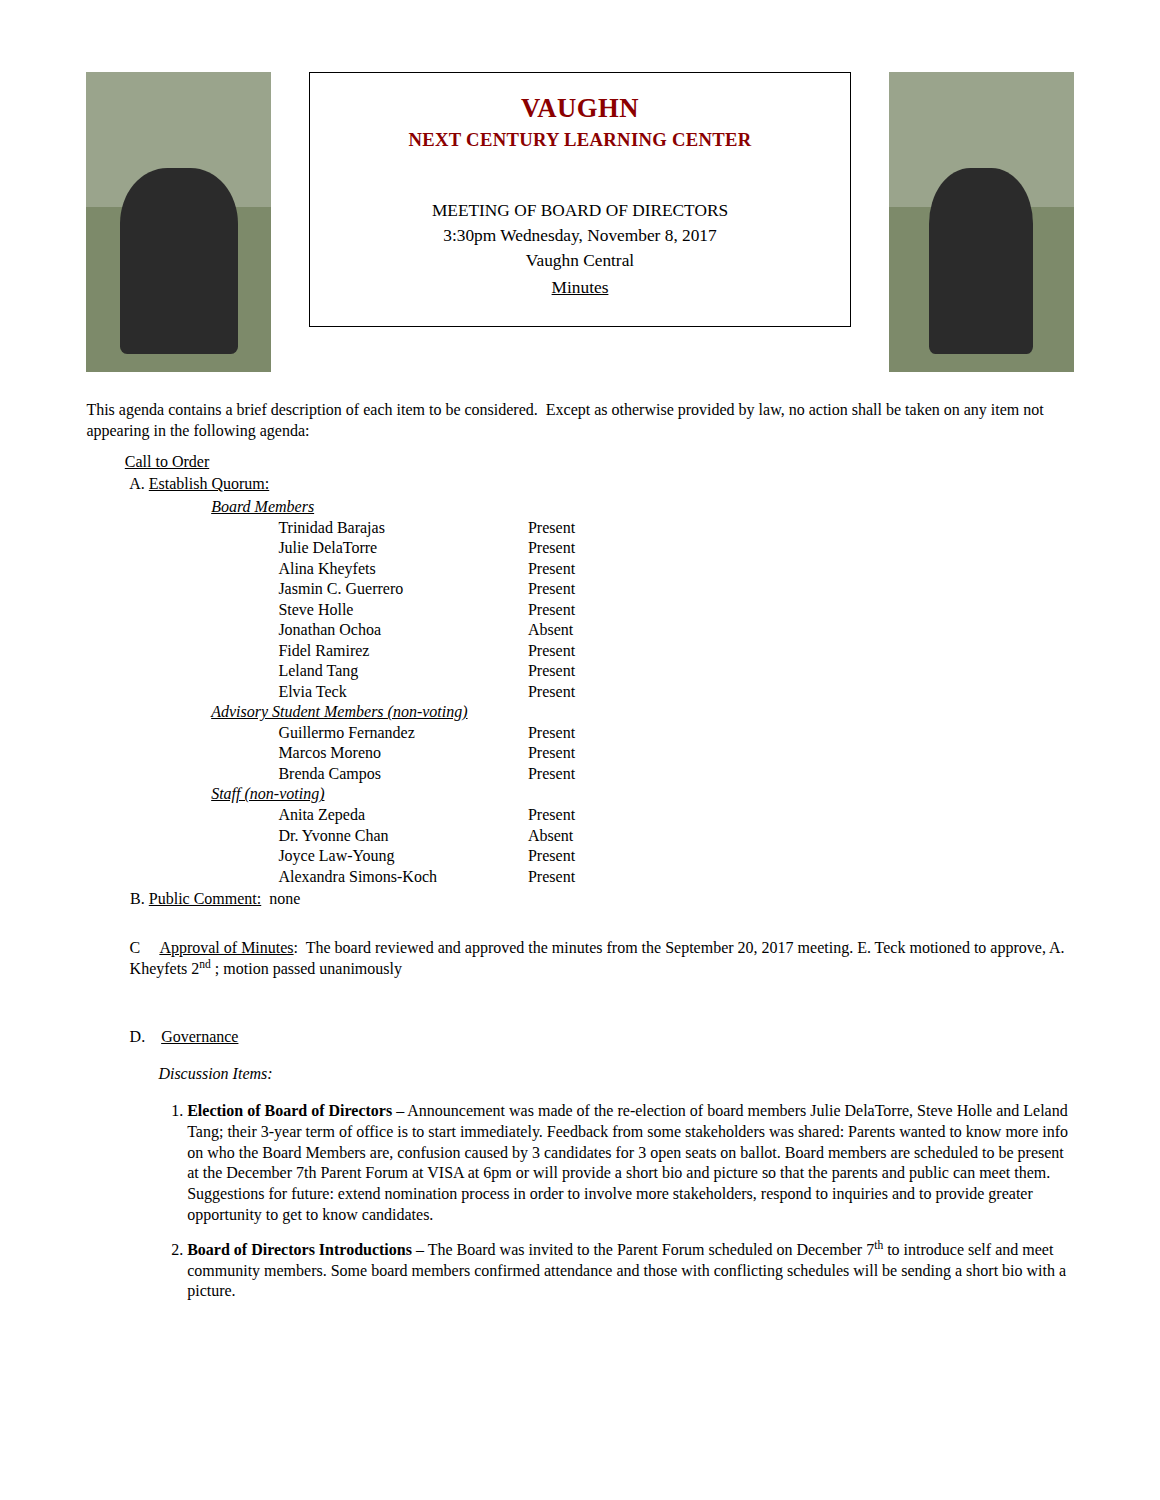VAUGHN
NEXT CENTURY LEARNING CENTER
MEETING OF BOARD OF DIRECTORS
3:30pm Wednesday, November 8, 2017
Vaughn Central
Minutes
This agenda contains a brief description of each item to be considered. Except as otherwise provided by law, no action shall be taken on any item not appearing in the following agenda:
Call to Order
Establish Quorum:
Board Members
| Trinidad Barajas | Present |
| Julie DelaTorre | Present |
| Alina Kheyfets | Present |
| Jasmin C. Guerrero | Present |
| Steve Holle | Present |
| Jonathan Ochoa | Absent |
| Fidel Ramirez | Present |
| Leland Tang | Present |
| Elvia Teck | Present |
Advisory Student Members (non-voting)
| Guillermo Fernandez | Present |
| Marcos Moreno | Present |
| Brenda Campos | Present |
Staff (non-voting)
| Anita Zepeda | Present |
| Dr. Yvonne Chan | Absent |
| Joyce Law-Young | Present |
| Alexandra Simons-Koch | Present |
Public Comment: none
C Approval of Minutes: The board reviewed and approved the minutes from the September 20, 2017 meeting. E. Teck motioned to approve, A. Kheyfets 2nd ; motion passed unanimously
D. Governance
Discussion Items:
Election of Board of Directors – Announcement was made of the re-election of board members Julie DelaTorre, Steve Holle and Leland Tang; their 3-year term of office is to start immediately. Feedback from some stakeholders was shared: Parents wanted to know more info on who the Board Members are, confusion caused by 3 candidates for 3 open seats on ballot. Board members are scheduled to be present at the December 7th Parent Forum at VISA at 6pm or will provide a short bio and picture so that the parents and public can meet them. Suggestions for future: extend nomination process in order to involve more stakeholders, respond to inquiries and to provide greater opportunity to get to know candidates.
Board of Directors Introductions – The Board was invited to the Parent Forum scheduled on December 7th to introduce self and meet community members. Some board members confirmed attendance and those with conflicting schedules will be sending a short bio with a picture.